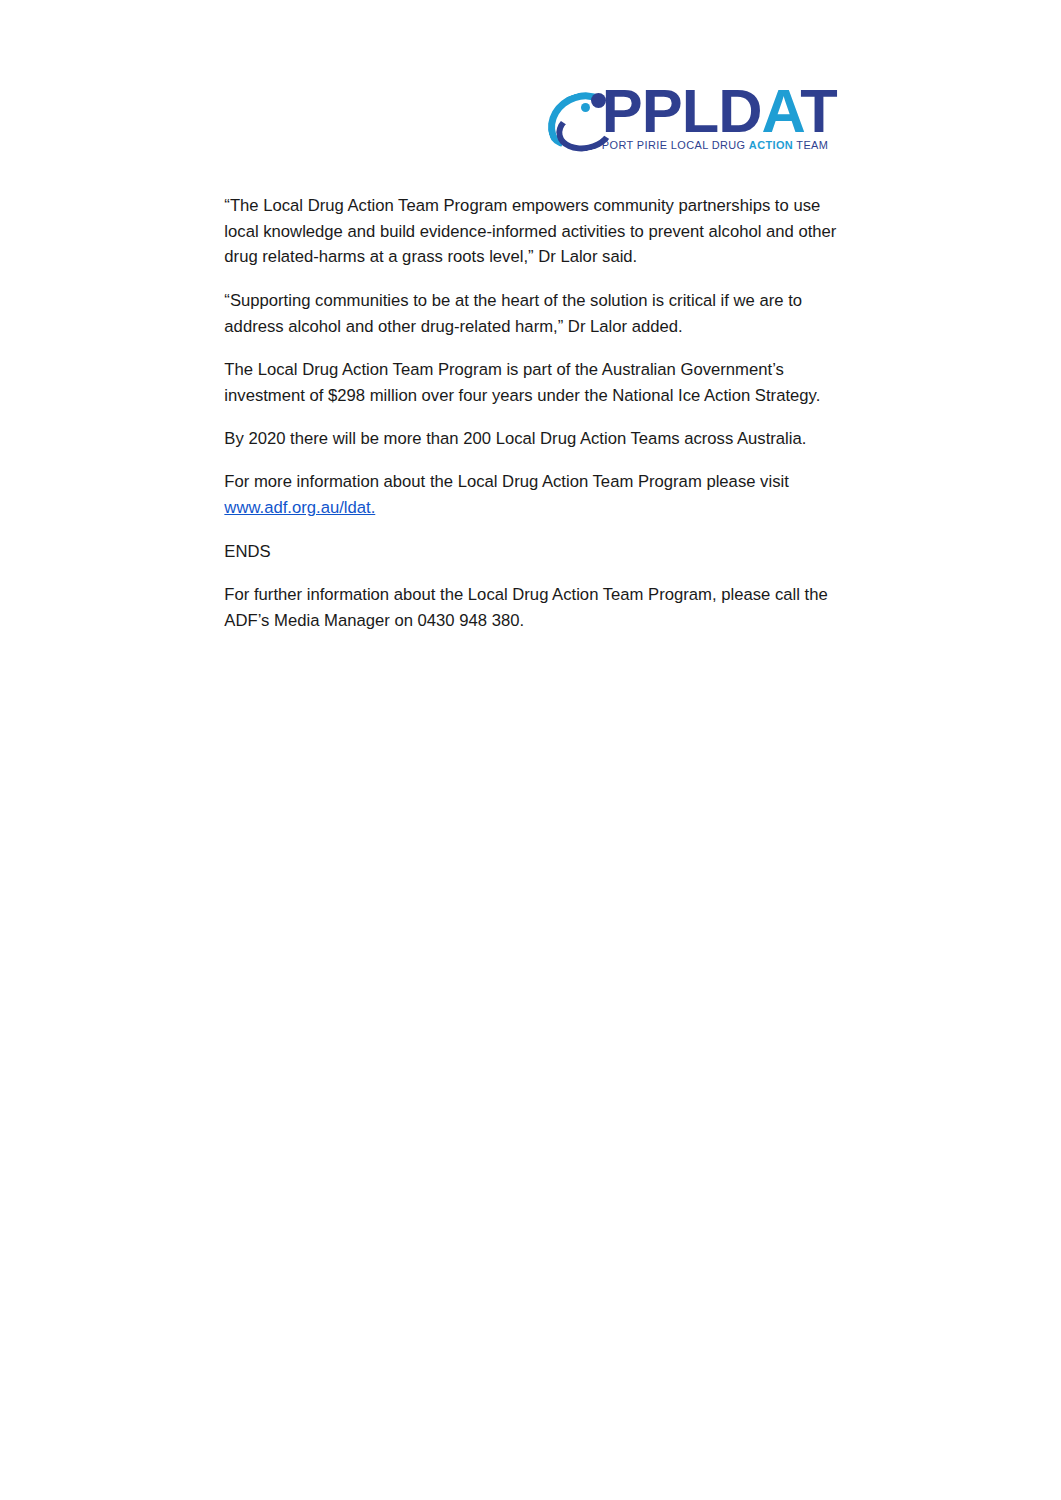PPLDAT PORT PIRIE LOCAL DRUG ACTION TEAM
“The Local Drug Action Team Program empowers community partnerships to use local knowledge and build evidence-informed activities to prevent alcohol and other drug related-harms at a grass roots level,” Dr Lalor said.
“Supporting communities to be at the heart of the solution is critical if we are to address alcohol and other drug-related harm,” Dr Lalor added.
The Local Drug Action Team Program is part of the Australian Government’s investment of $298 million over four years under the National Ice Action Strategy.
By 2020 there will be more than 200 Local Drug Action Teams across Australia.
For more information about the Local Drug Action Team Program please visit www.adf.org.au/ldat.
ENDS
For further information about the Local Drug Action Team Program, please call the ADF’s Media Manager on 0430 948 380.